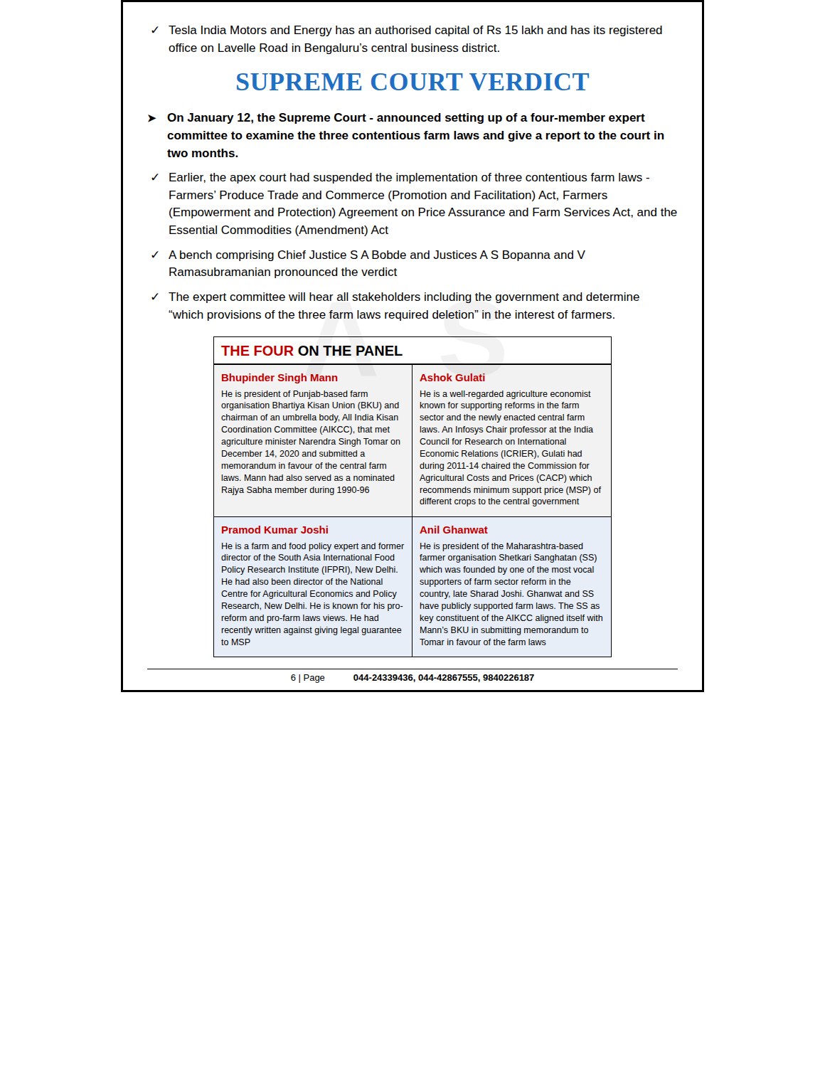A S
Tesla India Motors and Energy has an authorised capital of Rs 15 lakh and has its registered office on Lavelle Road in Bengaluru’s central business district.
SUPREME COURT VERDICT
On January 12, the Supreme Court - announced setting up of a four-member expert committee to examine the three contentious farm laws and give a report to the court in two months.
Earlier, the apex court had suspended the implementation of three contentious farm laws - Farmers’ Produce Trade and Commerce (Promotion and Facilitation) Act, Farmers (Empowerment and Protection) Agreement on Price Assurance and Farm Services Act, and the Essential Commodities (Amendment) Act
A bench comprising Chief Justice S A Bobde and Justices A S Bopanna and V Ramasubramanian pronounced the verdict
The expert committee will hear all stakeholders including the government and determine “which provisions of the three farm laws required deletion” in the interest of farmers.
THE FOUR ON THE PANEL
Bhupinder Singh Mann
He is president of Punjab-based farm organisation Bhartiya Kisan Union (BKU) and chairman of an umbrella body, All India Kisan Coordination Committee (AIKCC), that met agriculture minister Narendra Singh Tomar on December 14, 2020 and submitted a memorandum in favour of the central farm laws. Mann had also served as a nominated Rajya Sabha member during 1990-96
Ashok Gulati
He is a well-regarded agriculture economist known for supporting reforms in the farm sector and the newly enacted central farm laws. An Infosys Chair professor at the India Council for Research on International Economic Relations (ICRIER), Gulati had during 2011-14 chaired the Commission for Agricultural Costs and Prices (CACP) which recommends minimum support price (MSP) of different crops to the central government
Pramod Kumar Joshi
He is a farm and food policy expert and former director of the South Asia International Food Policy Research Institute (IFPRI), New Delhi. He had also been director of the National Centre for Agricultural Economics and Policy Research, New Delhi. He is known for his pro-reform and pro-farm laws views. He had recently written against giving legal guarantee to MSP
Anil Ghanwat
He is president of the Maharashtra-based farmer organisation Shetkari Sanghatan (SS) which was founded by one of the most vocal supporters of farm sector reform in the country, late Sharad Joshi. Ghanwat and SS have publicly supported farm laws. The SS as key constituent of the AIKCC aligned itself with Mann’s BKU in submitting memorandum to Tomar in favour of the farm laws
6 | Page 044-24339436, 044-42867555, 9840226187